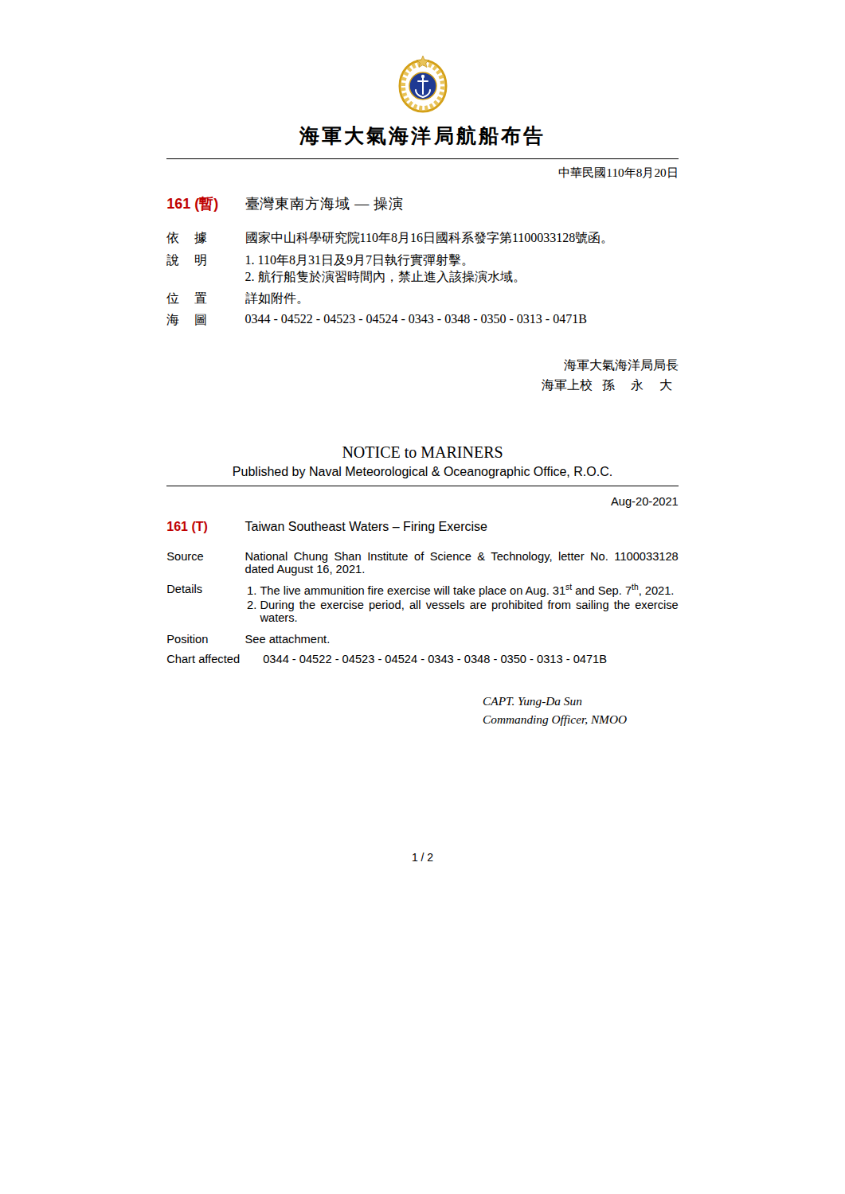海軍大氣海洋局航船布告
中華民國110年8月20日
161 (暫)
臺灣東南方海域 — 操演
| 依據 | 國家中山科學研究院110年8月16日國科系發字第1100033128號函。 |
| 說明 | 1. 110年8月31日及9月7日執行實彈射擊。 2. 航行船隻於演習時間內，禁止進入該操演水域。 |
| 位置 | 詳如附件。 |
| 海圖 | 0344 - 04522 - 04523 - 04524 - 0343 - 0348 - 0350 - 0313 - 0471B |
海軍大氣海洋局局長
海軍上校 孫 永 大
NOTICE to MARINERS
Published by Naval Meteorological & Oceanographic Office, R.O.C.
Aug-20-2021
161 (T)
Taiwan Southeast Waters – Firing Exercise
| Source | National Chung Shan Institute of Science & Technology, letter No. 1100033128 dated August 16, 2021. |
| Details | The live ammunition fire exercise will take place on Aug. 31 st and Sep. 7 th , 2021. During the exercise period, all vessels are prohibited from sailing the exercise waters. |
| Position | See attachment. |
| Chart affected | 0344 - 04522 - 04523 - 04524 - 0343 - 0348 - 0350 - 0313 - 0471B |
CAPT. Yung-Da Sun
Commanding Officer, NMOO
1 / 2